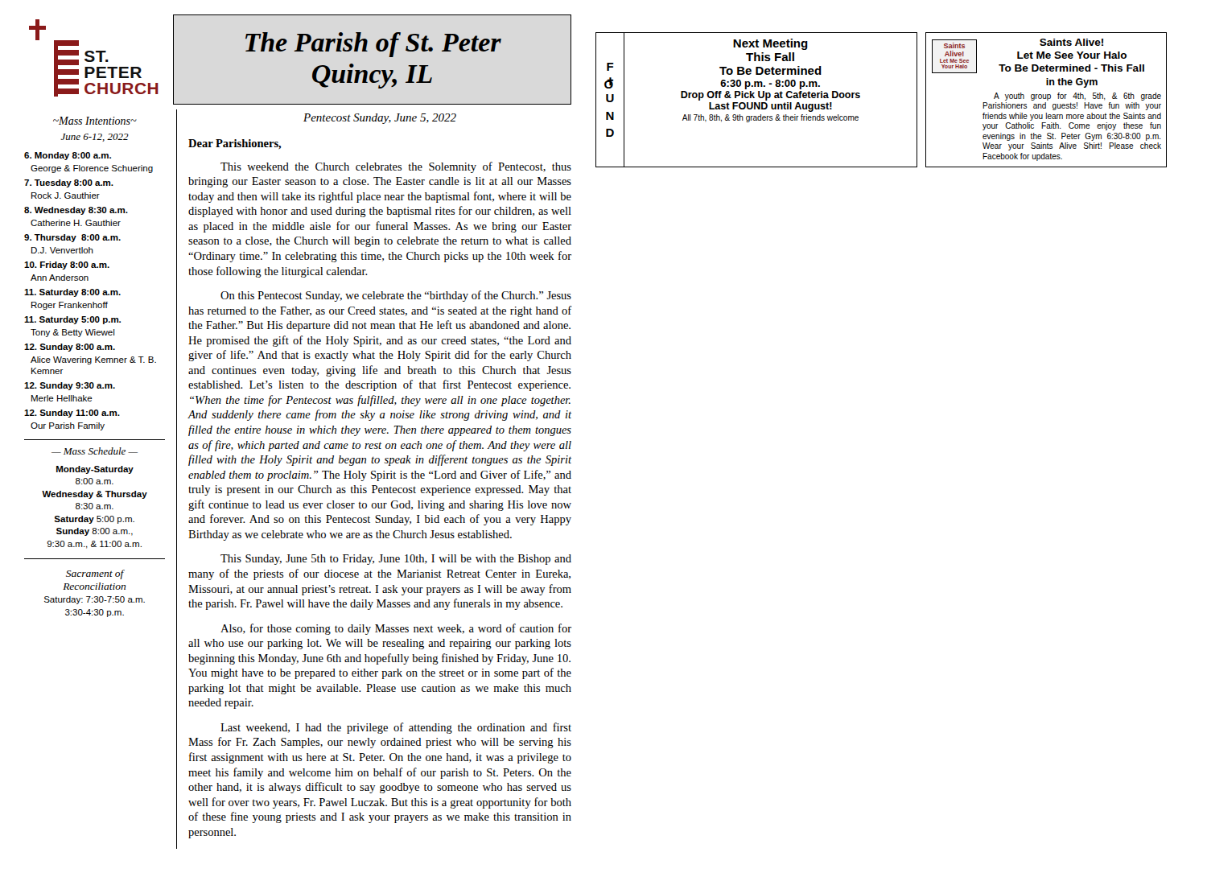ST. PETER
CHURCH
The Parish of St. Peter
Quincy, IL
~Mass Intentions~
June 6-12, 2022
6. Monday 8:00 a.m. George & Florence Schuering
7. Tuesday 8:00 a.m. Rock J. Gauthier
8. Wednesday 8:30 a.m. Catherine H. Gauthier
9. Thursday 8:00 a.m. D.J. Venvertloh
10. Friday 8:00 a.m. Ann Anderson
11. Saturday 8:00 a.m. Roger Frankenhoff
11. Saturday 5:00 p.m. Tony & Betty Wiewel
12. Sunday 8:00 a.m. Alice Wavering Kemner & T. B. Kemner
12. Sunday 9:30 a.m. Merle Hellhake
12. Sunday 11:00 a.m. Our Parish Family
— Mass Schedule —
Monday-Saturday
8:00 a.m.
Wednesday & Thursday
8:30 a.m.
Saturday 5:00 p.m.
Sunday 8:00 a.m.,
9:30 a.m., & 11:00 a.m.
Sacrament of
Reconciliation
Saturday: 7:30-7:50 a.m.
3:30-4:30 p.m.
Pentecost Sunday, June 5, 2022
Dear Parishioners,
This weekend the Church celebrates the Solemnity of Pentecost, thus bringing our Easter season to a close. The Easter candle is lit at all our Masses today and then will take its rightful place near the baptismal font, where it will be displayed with honor and used during the baptismal rites for our children, as well as placed in the middle aisle for our funeral Masses. As we bring our Easter season to a close, the Church will begin to celebrate the return to what is called “Ordinary time.” In celebrating this time, the Church picks up the 10th week for those following the liturgical calendar.
On this Pentecost Sunday, we celebrate the “birthday of the Church.” Jesus has returned to the Father, as our Creed states, and “is seated at the right hand of the Father.” But His departure did not mean that He left us abandoned and alone. He promised the gift of the Holy Spirit, and as our creed states, “the Lord and giver of life.” And that is exactly what the Holy Spirit did for the early Church and continues even today, giving life and breath to this Church that Jesus established. Let’s listen to the description of that first Pentecost experience. “When the time for Pentecost was fulfilled, they were all in one place together. And suddenly there came from the sky a noise like strong driving wind, and it filled the entire house in which they were. Then there appeared to them tongues as of fire, which parted and came to rest on each one of them. And they were all filled with the Holy Spirit and began to speak in different tongues as the Spirit enabled them to proclaim.” The Holy Spirit is the “Lord and Giver of Life,” and truly is present in our Church as this Pentecost experience expressed. May that gift continue to lead us ever closer to our God, living and sharing His love now and forever. And so on this Pentecost Sunday, I bid each of you a very Happy Birthday as we celebrate who we are as the Church Jesus established.
This Sunday, June 5th to Friday, June 10th, I will be with the Bishop and many of the priests of our diocese at the Marianist Retreat Center in Eureka, Missouri, at our annual priest’s retreat. I ask your prayers as I will be away from the parish. Fr. Pawel will have the daily Masses and any funerals in my absence.
Also, for those coming to daily Masses next week, a word of caution for all who use our parking lot. We will be resealing and repairing our parking lots beginning this Monday, June 6th and hopefully being finished by Friday, June 10. You might have to be prepared to either park on the street or in some part of the parking lot that might be available. Please use caution as we make this much needed repair.
Last weekend, I had the privilege of attending the ordination and first Mass for Fr. Zach Samples, our newly ordained priest who will be serving his first assignment with us here at St. Peter. On the one hand, it was a privilege to meet his family and welcome him on behalf of our parish to St. Peters. On the other hand, it is always difficult to say goodbye to someone who has served us well for over two years, Fr. Pawel Luczak. But this is a great opportunity for both of these fine young priests and I ask your prayers as we make this transition in personnel.
F U N D
Next Meeting
This Fall
To Be Determined
6:30 p.m. - 8:00 p.m.
Drop Off & Pick Up at Cafeteria Doors
Last FOUND until August!
All 7th, 8th, & 9th graders & their friends welcome
Saints Alive! Let Me See Your Halo
Saints Alive!
Let Me See Your Halo
To Be Determined - This Fall
in the Gym
A youth group for 4th, 5th, & 6th grade Parishioners and guests! Have fun with your friends while you learn more about the Saints and your Catholic Faith. Come enjoy these fun evenings in the St. Peter Gym 6:30-8:00 p.m. Wear your Saints Alive Shirt! Please check Facebook for updates.